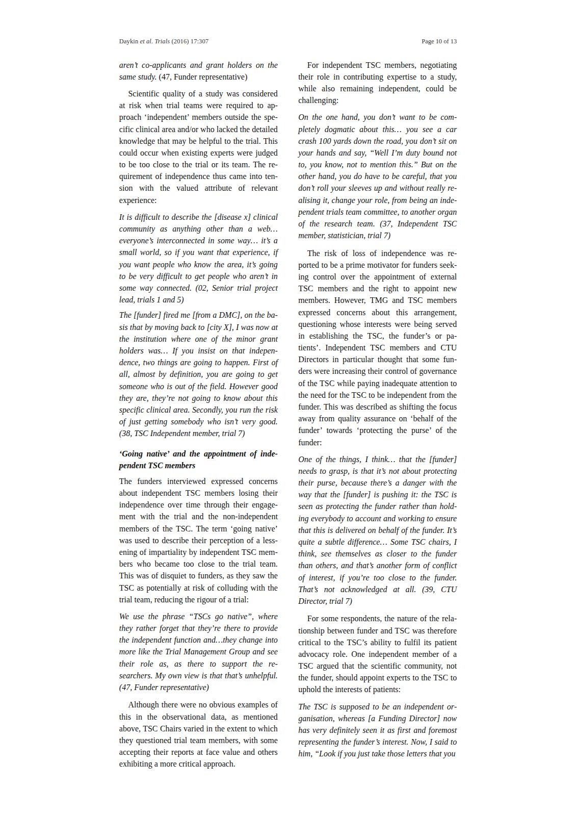Daykin et al. Trials (2016) 17:307
Page 10 of 13
aren’t co-applicants and grant holders on the same study. (47, Funder representative)
Scientific quality of a study was considered at risk when trial teams were required to approach ‘independent’ members outside the specific clinical area and/or who lacked the detailed knowledge that may be helpful to the trial. This could occur when existing experts were judged to be too close to the trial or its team. The requirement of independence thus came into tension with the valued attribute of relevant experience:
It is difficult to describe the [disease x] clinical community as anything other than a web… everyone’s interconnected in some way… it’s a small world, so if you want that experience, if you want people who know the area, it’s going to be very difficult to get people who aren’t in some way connected. (02, Senior trial project lead, trials 1 and 5)
The [funder] fired me [from a DMC], on the basis that by moving back to [city X], I was now at the institution where one of the minor grant holders was… If you insist on that independence, two things are going to happen. First of all, almost by definition, you are going to get someone who is out of the field. However good they are, they’re not going to know about this specific clinical area. Secondly, you run the risk of just getting somebody who isn’t very good. (38, TSC Independent member, trial 7)
‘Going native’ and the appointment of independent TSC members
The funders interviewed expressed concerns about independent TSC members losing their independence over time through their engagement with the trial and the non-independent members of the TSC. The term ‘going native’ was used to describe their perception of a lessening of impartiality by independent TSC members who became too close to the trial team. This was of disquiet to funders, as they saw the TSC as potentially at risk of colluding with the trial team, reducing the rigour of a trial:
We use the phrase “TSCs go native”, where they rather forget that they’re there to provide the independent function and…they change into more like the Trial Management Group and see their role as, as there to support the researchers. My own view is that that’s unhelpful. (47, Funder representative)
Although there were no obvious examples of this in the observational data, as mentioned above, TSC Chairs varied in the extent to which they questioned trial team members, with some accepting their reports at face value and others exhibiting a more critical approach.
For independent TSC members, negotiating their role in contributing expertise to a study, while also remaining independent, could be challenging:
On the one hand, you don’t want to be completely dogmatic about this… you see a car crash 100 yards down the road, you don’t sit on your hands and say, “Well I’m duty bound not to, you know, not to mention this.” But on the other hand, you do have to be careful, that you don’t roll your sleeves up and without really realising it, change your role, from being an independent trials team committee, to another organ of the research team. (37, Independent TSC member, statistician, trial 7)
The risk of loss of independence was reported to be a prime motivator for funders seeking control over the appointment of external TSC members and the right to appoint new members. However, TMG and TSC members expressed concerns about this arrangement, questioning whose interests were being served in establishing the TSC, the funder’s or patients’. Independent TSC members and CTU Directors in particular thought that some funders were increasing their control of governance of the TSC while paying inadequate attention to the need for the TSC to be independent from the funder. This was described as shifting the focus away from quality assurance on ‘behalf of the funder’ towards ‘protecting the purse’ of the funder:
One of the things, I think… that the [funder] needs to grasp, is that it’s not about protecting their purse, because there’s a danger with the way that the [funder] is pushing it: the TSC is seen as protecting the funder rather than holding everybody to account and working to ensure that this is delivered on behalf of the funder. It’s quite a subtle difference… Some TSC chairs, I think, see themselves as closer to the funder than others, and that’s another form of conflict of interest, if you’re too close to the funder. That’s not acknowledged at all. (39, CTU Director, trial 7)
For some respondents, the nature of the relationship between funder and TSC was therefore critical to the TSC’s ability to fulfil its patient advocacy role. One independent member of a TSC argued that the scientific community, not the funder, should appoint experts to the TSC to uphold the interests of patients:
The TSC is supposed to be an independent organisation, whereas [a Funding Director] now has very definitely seen it as first and foremost representing the funder’s interest. Now, I said to him, “Look if you just take those letters that you